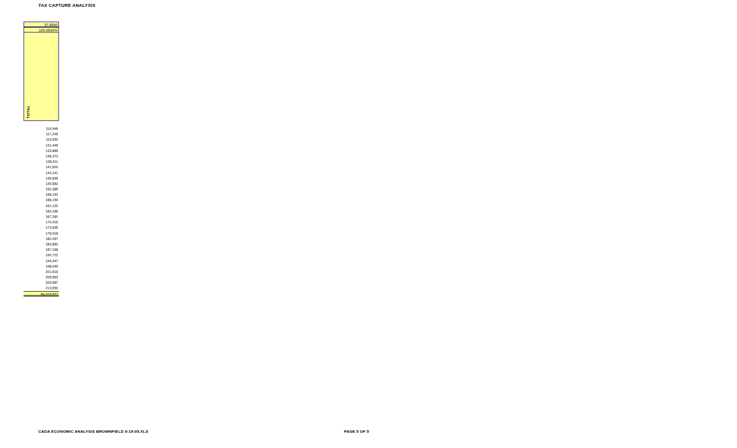TAX CAPTURE ANALYSIS
37.8540
100.0000%
TOTAL
114,946
117,245
119,590
131,445
133,885
136,373
138,911
141,500
144,141
146,835
149,582
152,385
155,243
158,159
161,132
164,166
167,260
170,416
173,635
176,918
180,267
183,683
187,168
190,722
194,347
198,045
201,816
205,663
209,587
213,590
$4,918,657
CADA ECONOMIC ANALYSIS BROWNFIELD 9-19-05.XLS
PAGE 5 OF 5